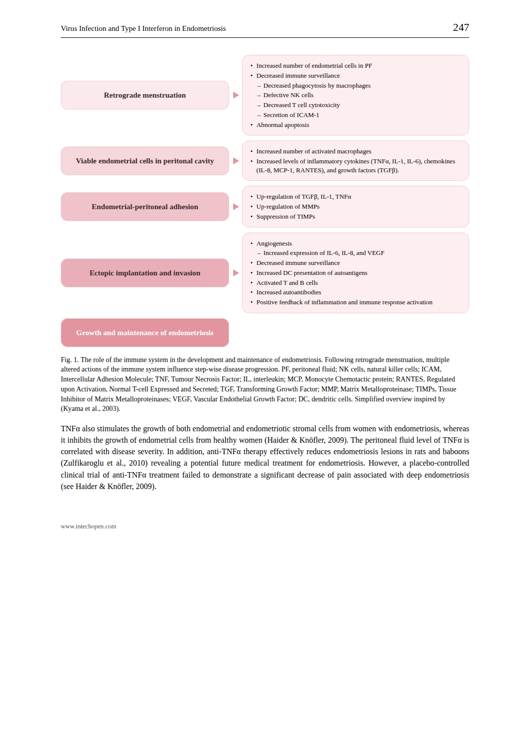Virus Infection and Type I Interferon in Endometriosis 247
Retrograde menstruation
Increased number of endometrial cells in PF
Decreased immune surveillance
Decreased phagocytosis by macrophages
Defective NK cells
Decreased T cell cytotoxicity
Secretion of ICAM-1
Abnormal apoptosis
Viable endometrial cells in peritonal cavity
Increased number of activated macrophages
Increased levels of inflammatory cytokines (TNFα, IL-1, IL-6), chemokines (IL-8, MCP-1, RANTES), and growth factors (TGFβ).
Endometrial-peritoneal adhesion
Up-regulation of TGFβ, IL-1, TNFα
Up-regulation of MMPs
Suppression of TIMPs
Ectopic implantation and invasion
Angiogenesis
Increased expression of IL-6, IL-8, and VEGF
Decreased immune surveillance
Increased DC presentation of autoantigens
Activated T and B cells
Increased autoantibodies
Positive feedback of inflammation and immune response activation
Growth and maintenance of endometriosis
Fig. 1. The role of the immune system in the development and maintenance of endometriosis. Following retrograde menstruation, multiple altered actions of the immune system influence step-wise disease progression. PF, peritoneal fluid; NK cells, natural killer cells; ICAM, Intercellular Adhesion Molecule; TNF, Tumour Necrosis Factor; IL, interleukin; MCP, Monocyte Chemotactic protein; RANTES, Regulated upon Activation, Normal T-cell Expressed and Secreted; TGF, Transforming Growth Factor; MMP, Matrix Metalloproteinase; TIMPs, Tissue Inhibitor of Matrix Metalloproteinases; VEGF, Vascular Endothelial Growth Factor; DC, dendritic cells. Simplified overview inspired by (Kyama et al., 2003).
TNFα also stimulates the growth of both endometrial and endometriotic stromal cells from women with endometriosis, whereas it inhibits the growth of endometrial cells from healthy women (Haider & Knöfler, 2009). The peritoneal fluid level of TNFα is correlated with disease severity. In addition, anti-TNFα therapy effectively reduces endometriosis lesions in rats and baboons (Zulfikaroglu et al., 2010) revealing a potential future medical treatment for endometriosis. However, a placebo-controlled clinical trial of anti-TNFα treatment failed to demonstrate a significant decrease of pain associated with deep endometriosis (see Haider & Knöfler, 2009).
www.intechopen.com